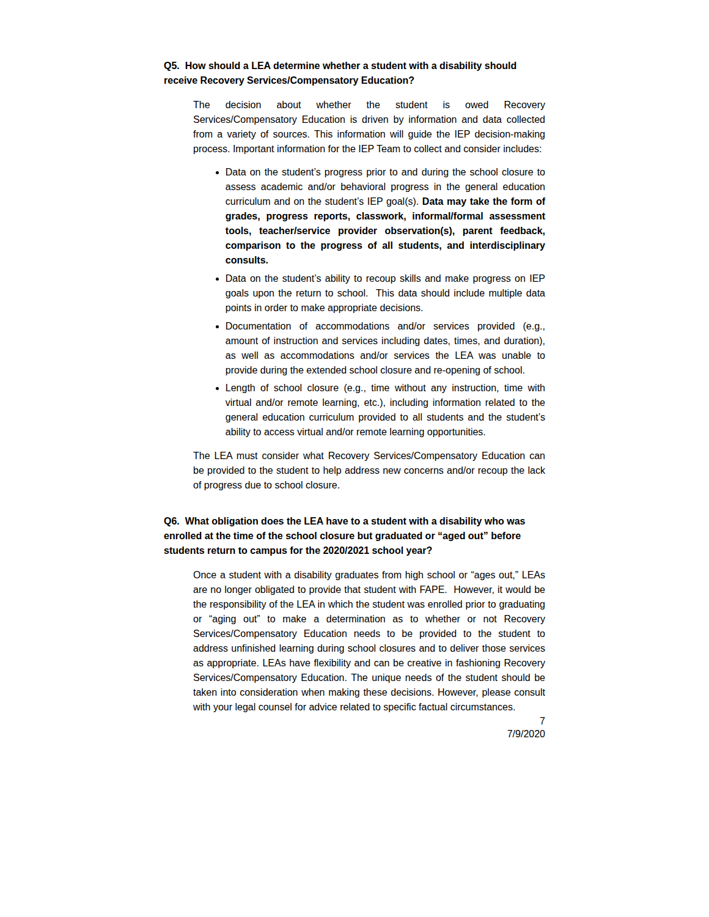Q5. How should a LEA determine whether a student with a disability should receive Recovery Services/Compensatory Education?
The decision about whether the student is owed Recovery Services/Compensatory Education is driven by information and data collected from a variety of sources. This information will guide the IEP decision-making process. Important information for the IEP Team to collect and consider includes:
Data on the student’s progress prior to and during the school closure to assess academic and/or behavioral progress in the general education curriculum and on the student’s IEP goal(s). Data may take the form of grades, progress reports, classwork, informal/formal assessment tools, teacher/service provider observation(s), parent feedback, comparison to the progress of all students, and interdisciplinary consults.
Data on the student’s ability to recoup skills and make progress on IEP goals upon the return to school. This data should include multiple data points in order to make appropriate decisions.
Documentation of accommodations and/or services provided (e.g., amount of instruction and services including dates, times, and duration), as well as accommodations and/or services the LEA was unable to provide during the extended school closure and re-opening of school.
Length of school closure (e.g., time without any instruction, time with virtual and/or remote learning, etc.), including information related to the general education curriculum provided to all students and the student’s ability to access virtual and/or remote learning opportunities.
The LEA must consider what Recovery Services/Compensatory Education can be provided to the student to help address new concerns and/or recoup the lack of progress due to school closure.
Q6. What obligation does the LEA have to a student with a disability who was enrolled at the time of the school closure but graduated or “aged out” before students return to campus for the 2020/2021 school year?
Once a student with a disability graduates from high school or “ages out,” LEAs are no longer obligated to provide that student with FAPE. However, it would be the responsibility of the LEA in which the student was enrolled prior to graduating or “aging out” to make a determination as to whether or not Recovery Services/Compensatory Education needs to be provided to the student to address unfinished learning during school closures and to deliver those services as appropriate. LEAs have flexibility and can be creative in fashioning Recovery Services/Compensatory Education. The unique needs of the student should be taken into consideration when making these decisions. However, please consult with your legal counsel for advice related to specific factual circumstances.
7
7/9/2020